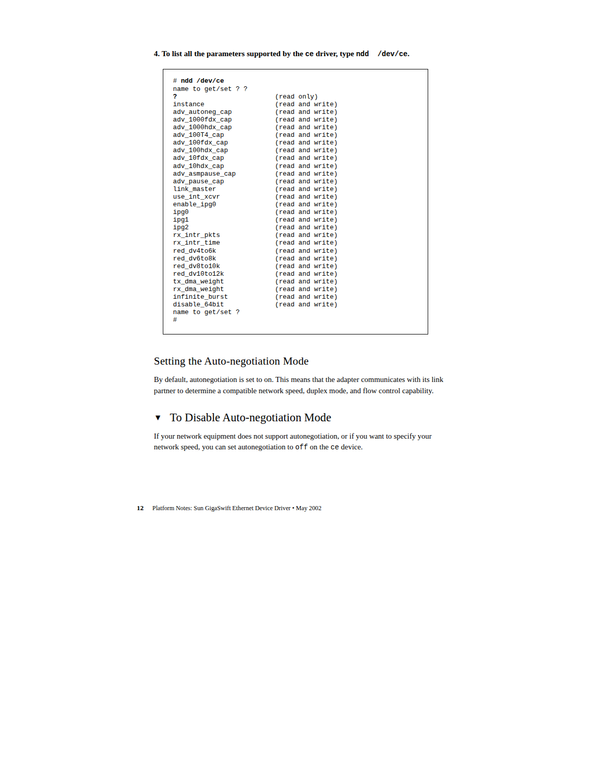4. To list all the parameters supported by the ce driver, type ndd /dev/ce.
# ndd /dev/ce
name to get/set ? ?
?                         (read only)
instance                  (read and write)
adv_autoneg_cap           (read and write)
adv_1000fdx_cap           (read and write)
adv_1000hdx_cap           (read and write)
adv_100T4_cap             (read and write)
adv_100fdx_cap            (read and write)
adv_100hdx_cap            (read and write)
adv_10fdx_cap             (read and write)
adv_10hdx_cap             (read and write)
adv_asmpause_cap          (read and write)
adv_pause_cap             (read and write)
link_master               (read and write)
use_int_xcvr              (read and write)
enable_ipg0               (read and write)
ipg0                      (read and write)
ipg1                      (read and write)
ipg2                      (read and write)
rx_intr_pkts              (read and write)
rx_intr_time              (read and write)
red_dv4to6k               (read and write)
red_dv6to8k               (read and write)
red_dv8to10k              (read and write)
red_dv10to12k             (read and write)
tx_dma_weight             (read and write)
rx_dma_weight             (read and write)
infinite_burst            (read and write)
disable_64bit             (read and write)
name to get/set ?
#
Setting the Auto-negotiation Mode
By default, autonegotiation is set to on. This means that the adapter communicates with its link partner to determine a compatible network speed, duplex mode, and flow control capability.
▼To Disable Auto-negotiation Mode
If your network equipment does not support autonegotiation, or if you want to specify your network speed, you can set autonegotiation to off on the ce device.
12 Platform Notes: Sun GigaSwift Ethernet Device Driver • May 2002